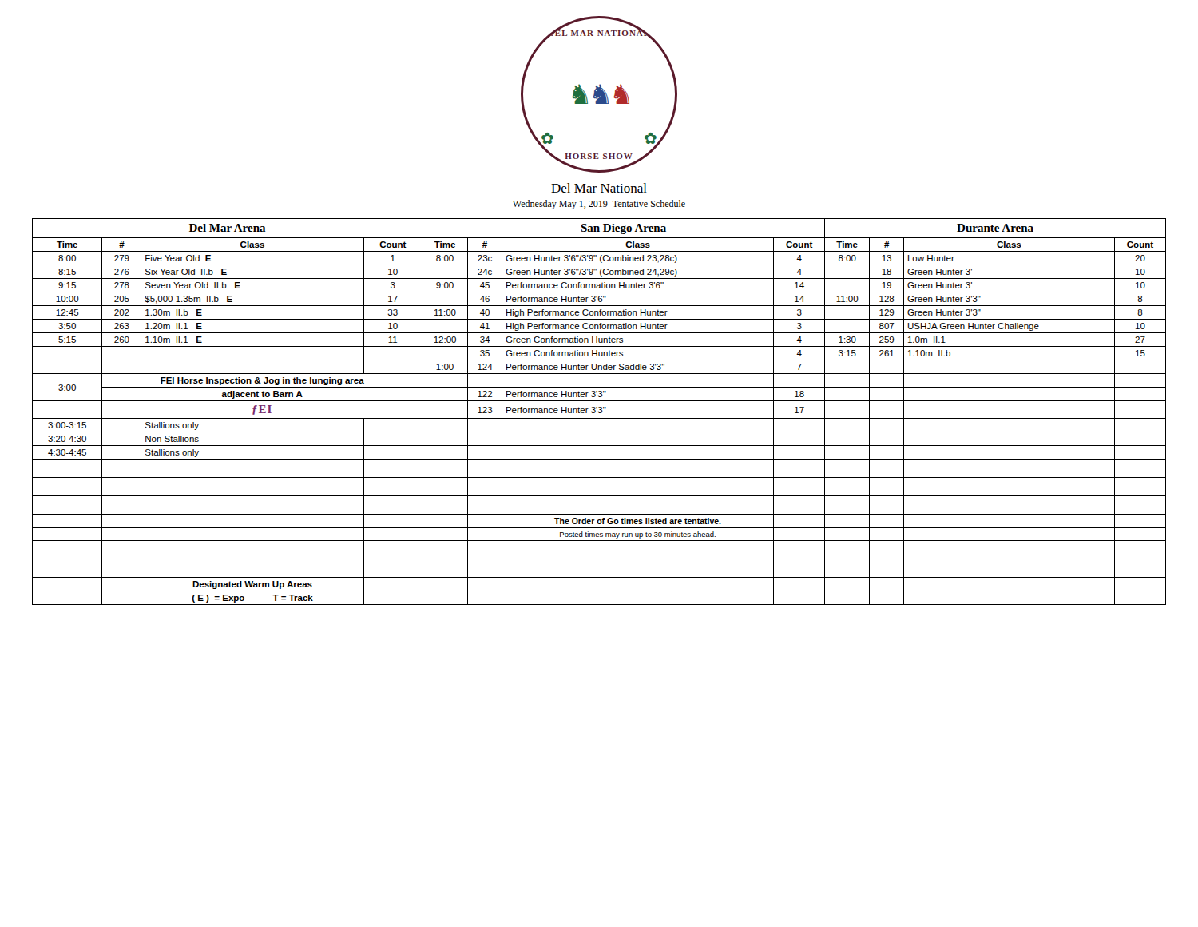DEL MAR NATIONAL
♞♞♞
✿
✿
HORSE SHOW
Del Mar National
Wednesday May 1, 2019 Tentative Schedule
| Del Mar Arena | San Diego Arena | Durante Arena |
| --- | --- | --- |
| Time | # | Class | Count | Time | # | Class | Count | Time | # | Class | Count |
| 8:00 | 279 | Five Year Old E | 1 | 8:00 | 23c | Green Hunter 3'6"/3'9" (Combined 23,28c) | 4 | 8:00 | 13 | Low Hunter | 20 |
| 8:15 | 276 | Six Year Old II.b E | 10 | | 24c | Green Hunter 3'6"/3'9" (Combined 24,29c) | 4 | | 18 | Green Hunter 3' | 10 |
| 9:15 | 278 | Seven Year Old II.b E | 3 | 9:00 | 45 | Performance Conformation Hunter 3'6" | 14 | | 19 | Green Hunter 3' | 10 |
| 10:00 | 205 | $5,000 1.35m II.b E | 17 | | 46 | Performance Hunter 3'6" | 14 | 11:00 | 128 | Green Hunter 3'3" | 8 |
| 12:45 | 202 | 1.30m II.b E | 33 | 11:00 | 40 | High Performance Conformation Hunter | 3 | | 129 | Green Hunter 3'3" | 8 |
| 3:50 | 263 | 1.20m II.1 E | 10 | | 41 | High Performance Conformation Hunter | 3 | | 807 | USHJA Green Hunter Challenge | 10 |
| 5:15 | 260 | 1.10m II.1 E | 11 | 12:00 | 34 | Green Conformation Hunters | 4 | 1:30 | 259 | 1.0m II.1 | 27 |
| | | | | | 35 | Green Conformation Hunters | 4 | 3:15 | 261 | 1.10m II.b | 15 |
| | | | | 1:00 | 124 | Performance Hunter Under Saddle 3'3" | 7 | | | | |
| 3:00 | FEI Horse Inspection & Jog in the lunging area | | | | | | | | |
| adjacent to Barn A | | 122 | Performance Hunter 3'3" | 18 | | | | |
| | ƒEI | | 123 | Performance Hunter 3'3" | 17 | | | | |
| 3:00-3:15 | | Stallions only | | | | | | | | | |
| 3:20-4:30 | | Non Stallions | | | | | | | | | |
| 4:30-4:45 | | Stallions only | | | | | | | | | |
| | | | | | | The Order of Go times listed are tentative. | | | | | |
| | | | | | | Posted times may run up to 30 minutes ahead. | | | | | |
| | | Designated Warm Up Areas | | | | | | | | | |
| | | ( E ) = Expo T = Track | | | | | | | | | |